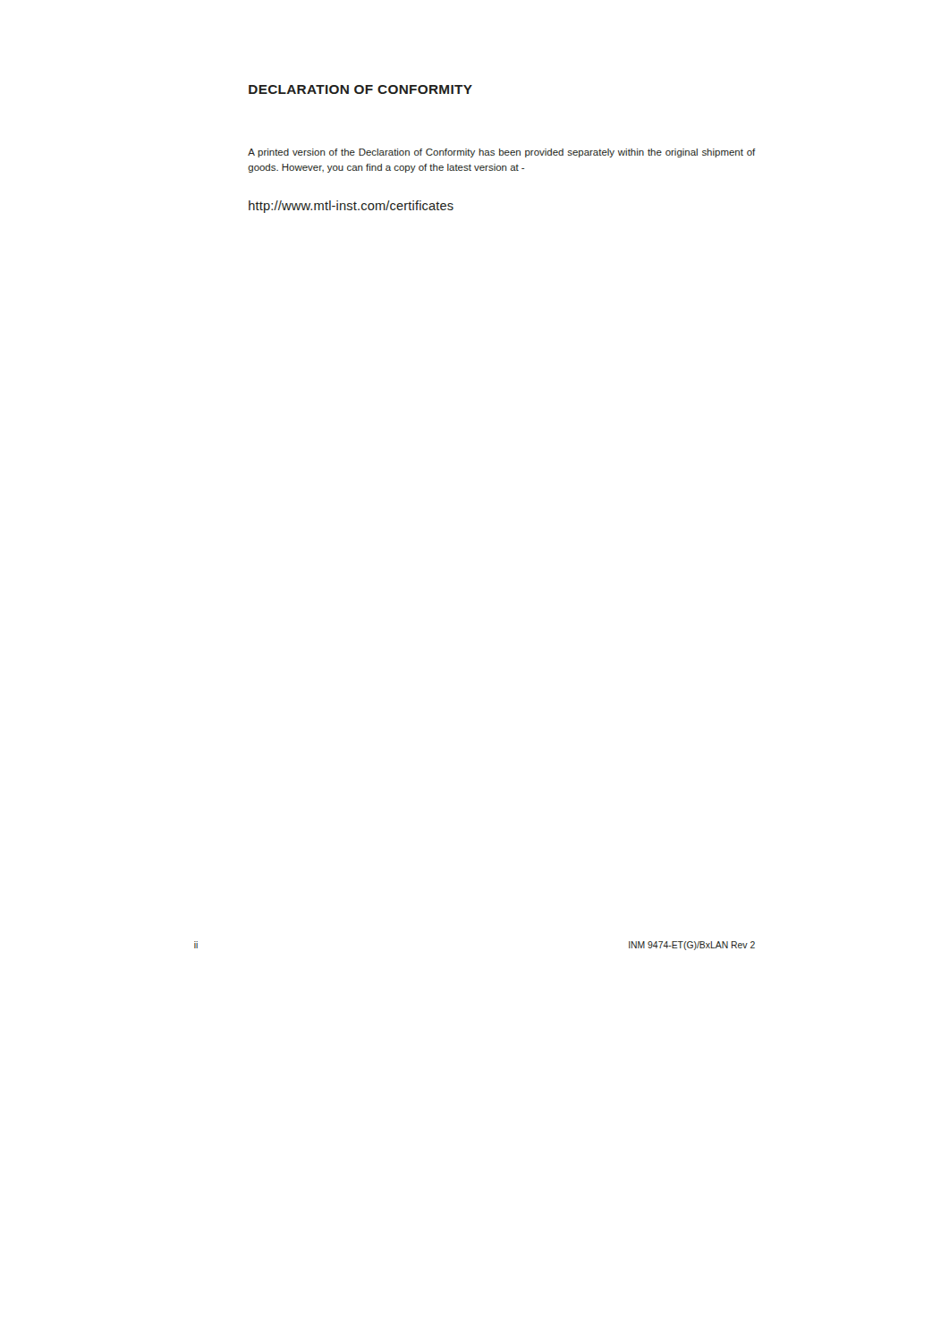DECLARATION OF CONFORMITY
A printed version of the Declaration of Conformity has been provided separately within the original shipment of goods. However, you can find a copy of the latest version at -
http://www.mtl-inst.com/certificates
ii INM 9474-ET(G)/BxLAN Rev 2